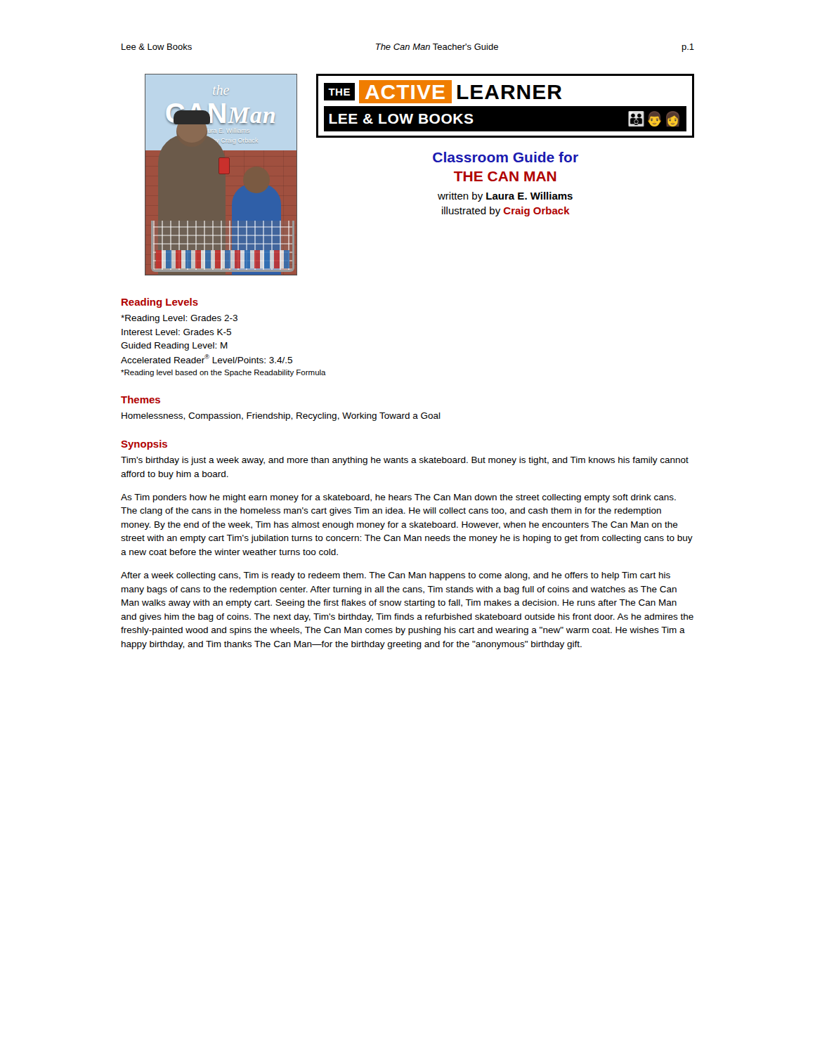Lee & Low Books
The Can Man Teacher's Guide
p.1
the
CANMan
by Laura E. Williams
illustrated by Craig Orback
THE ACTIVE LEARNER
LEE & LOW BOOKS 👪👨👩
Classroom Guide for
THE CAN MAN
written by Laura E. Williams
illustrated by Craig Orback
Reading Levels
*Reading Level: Grades 2-3
Interest Level: Grades K-5
Guided Reading Level: M
Accelerated Reader® Level/Points: 3.4/.5
*Reading level based on the Spache Readability Formula
Themes
Homelessness, Compassion, Friendship, Recycling, Working Toward a Goal
Synopsis
Tim's birthday is just a week away, and more than anything he wants a skateboard. But money is tight, and Tim knows his family cannot afford to buy him a board.
As Tim ponders how he might earn money for a skateboard, he hears The Can Man down the street collecting empty soft drink cans. The clang of the cans in the homeless man's cart gives Tim an idea. He will collect cans too, and cash them in for the redemption money. By the end of the week, Tim has almost enough money for a skateboard. However, when he encounters The Can Man on the street with an empty cart Tim's jubilation turns to concern: The Can Man needs the money he is hoping to get from collecting cans to buy a new coat before the winter weather turns too cold.
After a week collecting cans, Tim is ready to redeem them. The Can Man happens to come along, and he offers to help Tim cart his many bags of cans to the redemption center. After turning in all the cans, Tim stands with a bag full of coins and watches as The Can Man walks away with an empty cart. Seeing the first flakes of snow starting to fall, Tim makes a decision. He runs after The Can Man and gives him the bag of coins. The next day, Tim's birthday, Tim finds a refurbished skateboard outside his front door. As he admires the freshly-painted wood and spins the wheels, The Can Man comes by pushing his cart and wearing a "new" warm coat. He wishes Tim a happy birthday, and Tim thanks The Can Man—for the birthday greeting and for the "anonymous" birthday gift.